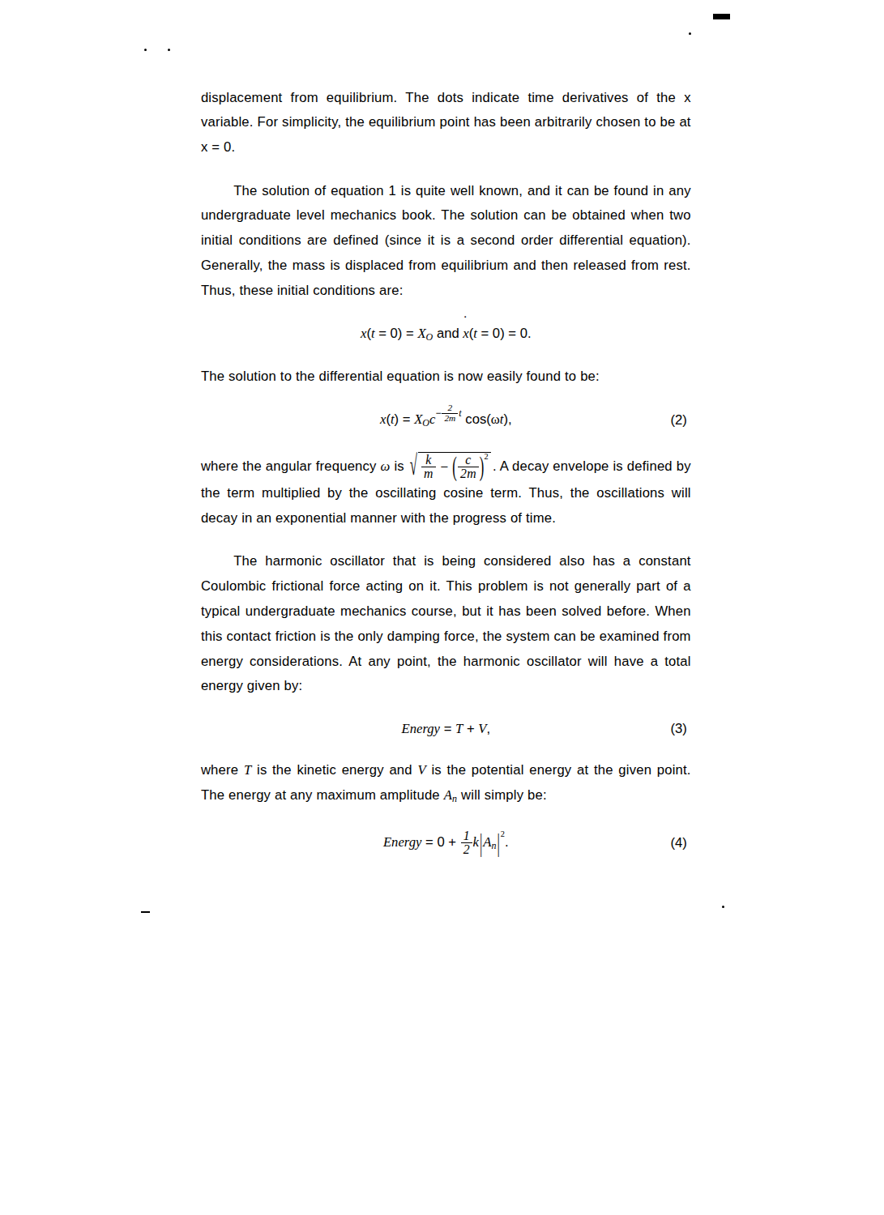displacement from equilibrium. The dots indicate time derivatives of the x variable. For simplicity, the equilibrium point has been arbitrarily chosen to be at x = 0.
The solution of equation 1 is quite well known, and it can be found in any undergraduate level mechanics book. The solution can be obtained when two initial conditions are defined (since it is a second order differential equation). Generally, the mass is displaced from equilibrium and then released from rest. Thus, these initial conditions are:
x(t = 0) = XO and x(t = 0) = 0.
The solution to the differential equation is now easily found to be:
x(t) = XO c−22m t cos(ωt), (2)
where the angular frequency ω is km − (c 2m) 2. A decay envelope is defined by the term multiplied by the oscillating cosine term. Thus, the oscillations will decay in an exponential manner with the progress of time.
The harmonic oscillator that is being considered also has a constant Coulombic frictional force acting on it. This problem is not generally part of a typical undergraduate mechanics course, but it has been solved before. When this contact friction is the only damping force, the system can be examined from energy considerations. At any point, the harmonic oscillator will have a total energy given by:
Energy = T + V, (3)
where T is the kinetic energy and V is the potential energy at the given point. The energy at any maximum amplitude An will simply be:
Energy = 0 + 12 k|An|2. (4)